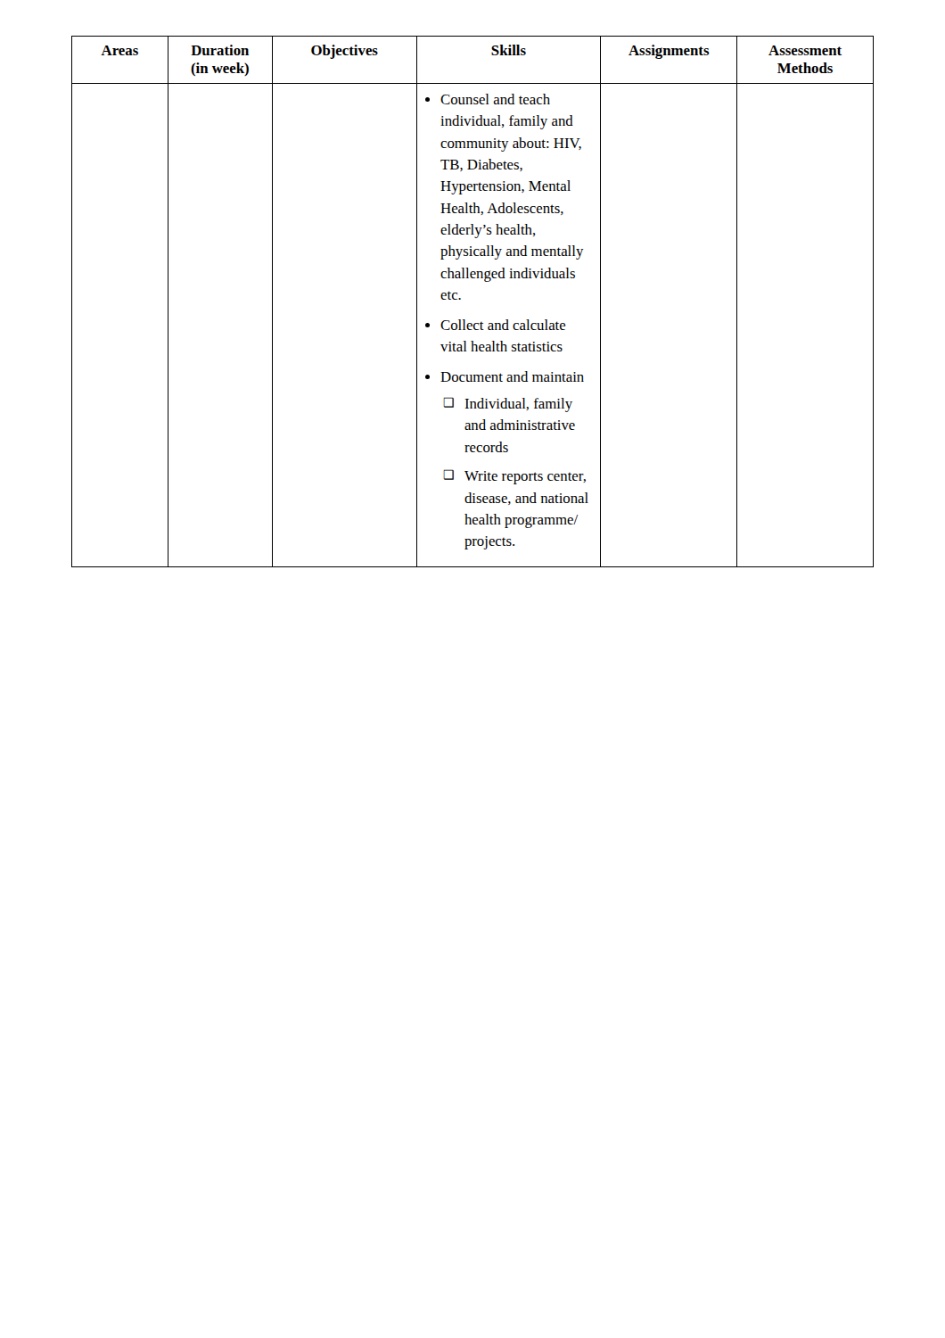| Areas | Duration (in week) | Objectives | Skills | Assignments | Assessment Methods |
| --- | --- | --- | --- | --- | --- |
| | | | Counsel and teach individual, family and community about: HIV, TB, Diabetes, Hypertension, Mental Health, Adolescents, elderly’s health, physically and mentally challenged individuals etc. Collect and calculate vital health statistics Document and maintain Individual, family and administrative records Write reports center, disease, and national health programme/ projects. | | |